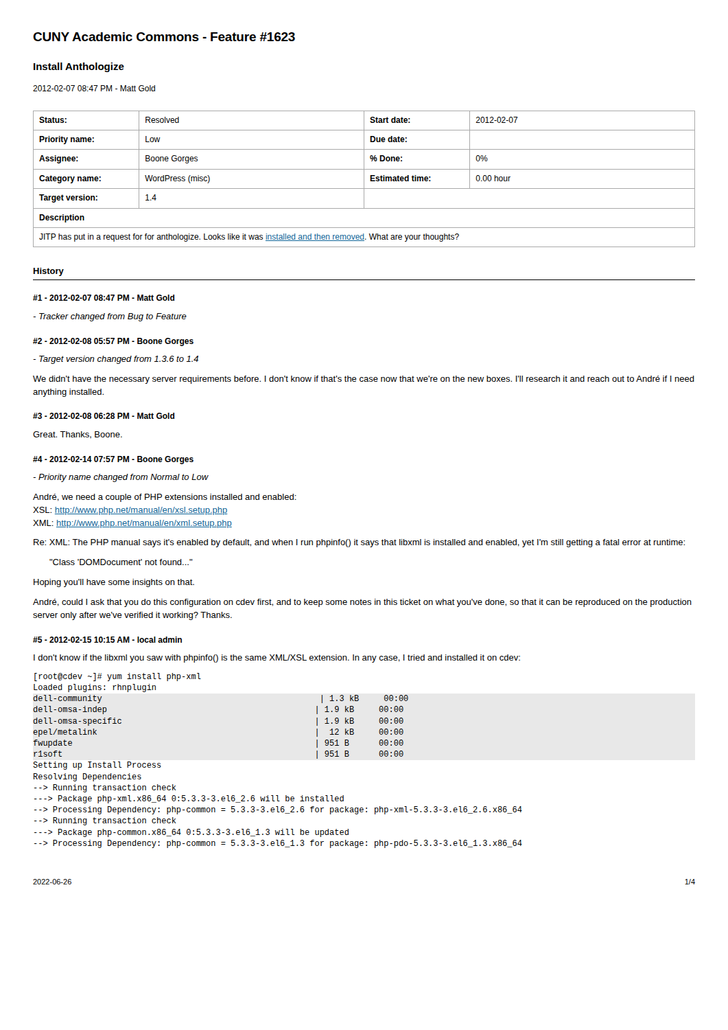CUNY Academic Commons - Feature #1623
Install Anthologize
2012-02-07 08:47 PM - Matt Gold
| Status: | Resolved | Start date: | 2012-02-07 |
| Priority name: | Low | Due date: | |
| Assignee: | Boone Gorges | % Done: | 0% |
| Category name: | WordPress (misc) | Estimated time: | 0.00 hour |
| Target version: | 1.4 | |
| Description |
| JITP has put in a request for for anthologize. Looks like it was installed and then removed . What are your thoughts? |
History
#1 - 2012-02-07 08:47 PM - Matt Gold
- Tracker changed from Bug to Feature
#2 - 2012-02-08 05:57 PM - Boone Gorges
- Target version changed from 1.3.6 to 1.4
We didn't have the necessary server requirements before. I don't know if that's the case now that we're on the new boxes. I'll research it and reach out to André if I need anything installed.
#3 - 2012-02-08 06:28 PM - Matt Gold
Great. Thanks, Boone.
#4 - 2012-02-14 07:57 PM - Boone Gorges
- Priority name changed from Normal to Low
André, we need a couple of PHP extensions installed and enabled:
XSL: http://www.php.net/manual/en/xsl.setup.php
XML: http://www.php.net/manual/en/xml.setup.php
Re: XML: The PHP manual says it's enabled by default, and when I run phpinfo() it says that libxml is installed and enabled, yet I'm still getting a fatal error at runtime:
"Class 'DOMDocument' not found..."
Hoping you'll have some insights on that.
André, could I ask that you do this configuration on cdev first, and to keep some notes in this ticket on what you've done, so that it can be reproduced on the production server only after we've verified it working? Thanks.
#5 - 2012-02-15 10:15 AM - local admin
I don't know if the libxml you saw with phpinfo() is the same XML/XSL extension. In any case, I tried and installed it on cdev:
[root@cdev ~]# yum install php-xml
Loaded plugins: rhnplugin
dell-community                                            | 1.3 kB     00:00
dell-omsa-indep                                          | 1.9 kB     00:00
dell-omsa-specific                                       | 1.9 kB     00:00
epel/metalink                                            |  12 kB     00:00
fwupdate                                                 | 951 B      00:00
r1soft                                                   | 951 B      00:00
Setting up Install Process
Resolving Dependencies
--> Running transaction check
---> Package php-xml.x86_64 0:5.3.3-3.el6_2.6 will be installed
--> Processing Dependency: php-common = 5.3.3-3.el6_2.6 for package: php-xml-5.3.3-3.el6_2.6.x86_64
--> Running transaction check
---> Package php-common.x86_64 0:5.3.3-3.el6_1.3 will be updated
--> Processing Dependency: php-common = 5.3.3-3.el6_1.3 for package: php-pdo-5.3.3-3.el6_1.3.x86_64
2022-06-26 1/4